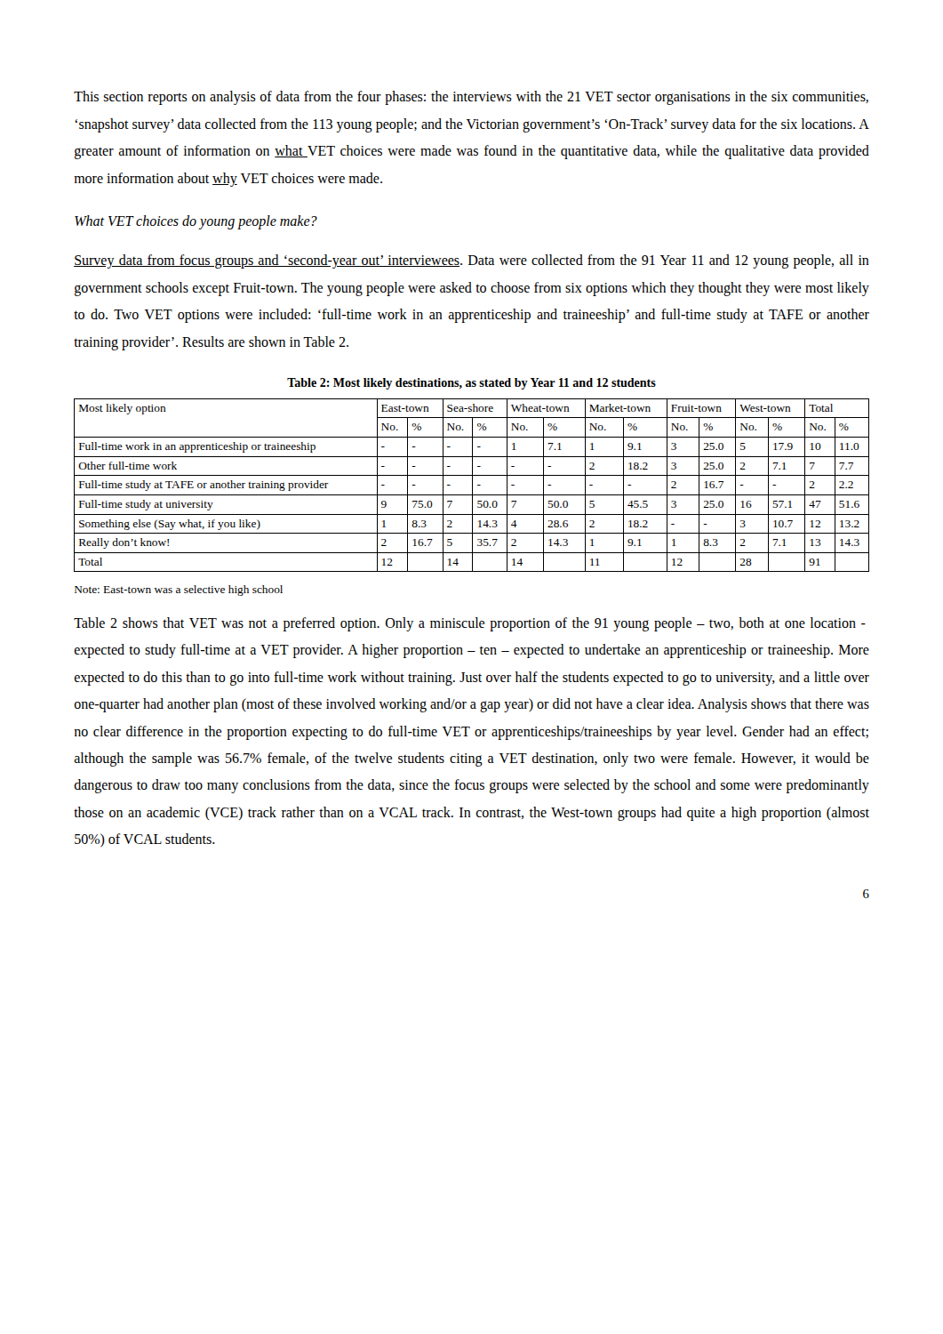This section reports on analysis of data from the four phases: the interviews with the 21 VET sector organisations in the six communities, ‘snapshot survey’ data collected from the 113 young people; and the Victorian government’s ‘On-Track’ survey data for the six locations. A greater amount of information on what VET choices were made was found in the quantitative data, while the qualitative data provided more information about why VET choices were made.
What VET choices do young people make?
Survey data from focus groups and ‘second-year out’ interviewees. Data were collected from the 91 Year 11 and 12 young people, all in government schools except Fruit-town. The young people were asked to choose from six options which they thought they were most likely to do. Two VET options were included: ‘full-time work in an apprenticeship and traineeship’ and full-time study at TAFE or another training provider’. Results are shown in Table 2.
Table 2: Most likely destinations, as stated by Year 11 and 12 students
| Most likely option | East-town | Sea-shore | Wheat-town | Market-town | Fruit-town | West-town | Total |
| No. | % | No. | % | No. | % | No. | % | No. | % | No. | % | No. | % |
| Full-time work in an apprenticeship or traineeship | - | - | - | - | 1 | 7.1 | 1 | 9.1 | 3 | 25.0 | 5 | 17.9 | 10 | 11.0 |
| Other full-time work | - | - | - | - | - | - | 2 | 18.2 | 3 | 25.0 | 2 | 7.1 | 7 | 7.7 |
| Full-time study at TAFE or another training provider | - | - | - | - | - | - | - | - | 2 | 16.7 | - | - | 2 | 2.2 |
| Full-time study at university | 9 | 75.0 | 7 | 50.0 | 7 | 50.0 | 5 | 45.5 | 3 | 25.0 | 16 | 57.1 | 47 | 51.6 |
| Something else (Say what, if you like) | 1 | 8.3 | 2 | 14.3 | 4 | 28.6 | 2 | 18.2 | - | - | 3 | 10.7 | 12 | 13.2 |
| Really don’t know! | 2 | 16.7 | 5 | 35.7 | 2 | 14.3 | 1 | 9.1 | 1 | 8.3 | 2 | 7.1 | 13 | 14.3 |
| Total | 12 | | 14 | | 14 | | 11 | | 12 | | 28 | | 91 | |
Note: East-town was a selective high school
Table 2 shows that VET was not a preferred option. Only a miniscule proportion of the 91 young people – two, both at one location - expected to study full-time at a VET provider. A higher proportion – ten – expected to undertake an apprenticeship or traineeship. More expected to do this than to go into full-time work without training. Just over half the students expected to go to university, and a little over one-quarter had another plan (most of these involved working and/or a gap year) or did not have a clear idea. Analysis shows that there was no clear difference in the proportion expecting to do full-time VET or apprenticeships/traineeships by year level. Gender had an effect; although the sample was 56.7% female, of the twelve students citing a VET destination, only two were female. However, it would be dangerous to draw too many conclusions from the data, since the focus groups were selected by the school and some were predominantly those on an academic (VCE) track rather than on a VCAL track. In contrast, the West-town groups had quite a high proportion (almost 50%) of VCAL students.
6